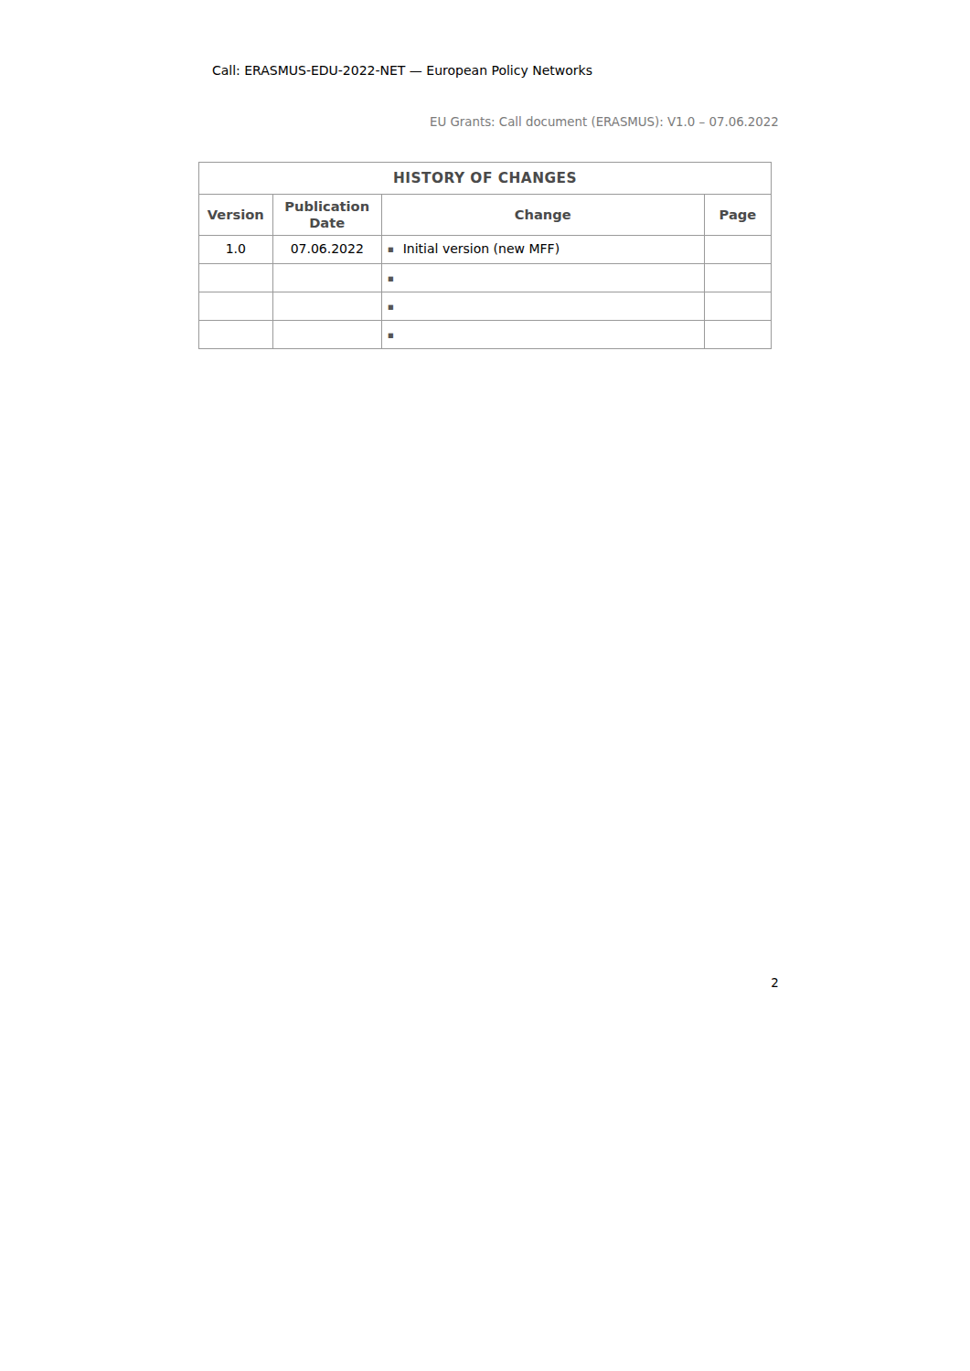Call: ERASMUS-EDU-2022-NET — European Policy Networks
EU Grants: Call document (ERASMUS): V1.0 – 07.06.2022
HISTORY OF CHANGES
| Version | Publication Date | Change | Page |
| --- | --- | --- | --- |
| 1.0 | 07.06.2022 | ▪ Initial version (new MFF) | |
| | | ▪ | |
| | | ▪ | |
| | | ▪ | |
2